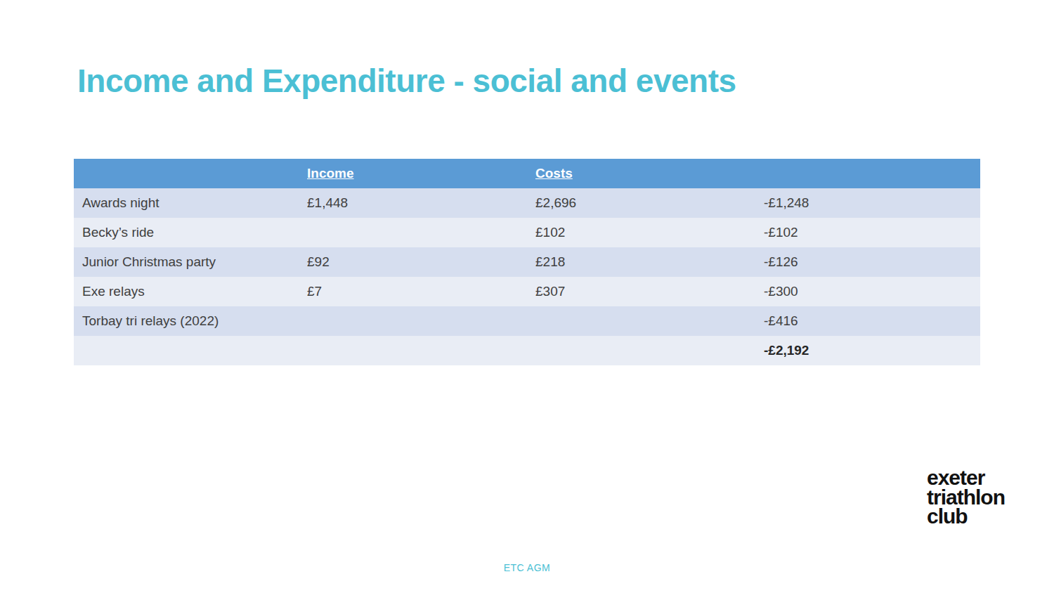Income and Expenditure - social and events
| | Income | Costs | |
| --- | --- | --- | --- |
| Awards night | £1,448 | £2,696 | -£1,248 |
| Becky’s ride | | £102 | -£102 |
| Junior Christmas party | £92 | £218 | -£126 |
| Exe relays | £7 | £307 | -£300 |
| Torbay tri relays (2022) | | | -£416 |
| | | | -£2,192 |
exeter
triathlon
club
ETC AGM